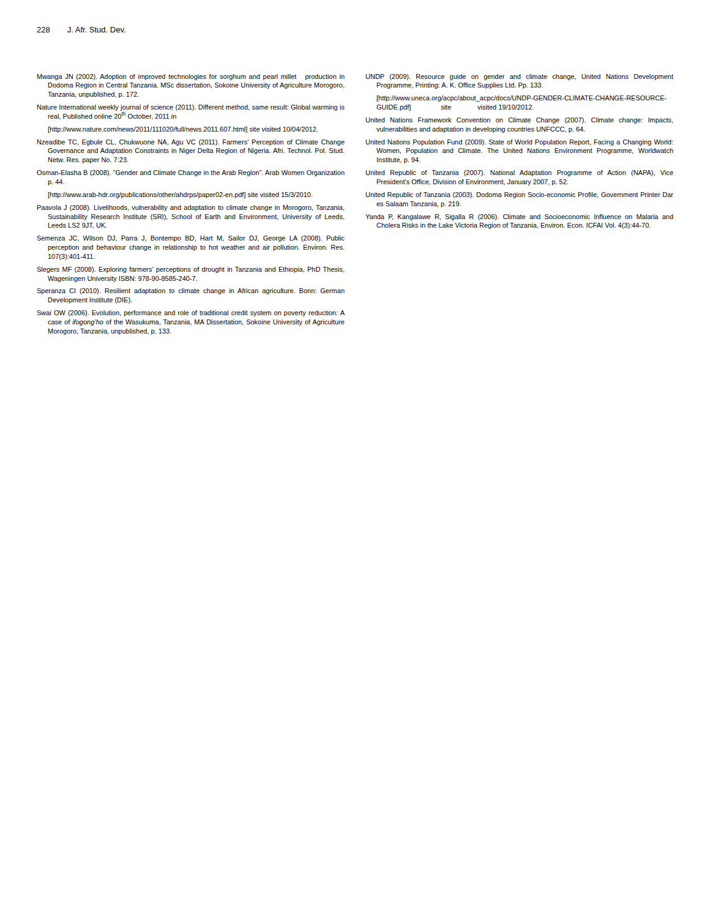228 J. Afr. Stud. Dev.
Mwanga JN (2002). Adoption of improved technologies for sorghum and pearl millet production in Dodoma Region in Central Tanzania. MSc dissertation, Sokoine University of Agriculture Morogoro, Tanzania, unpublished, p. 172.
Nature International weekly journal of science (2011). Different method, same result: Global warming is real, Published online 20th October, 2011 in
[http://www.nature.com/news/2011/111020/full/news.2011.607.html] site visited 10/04/2012.
Nzeadibe TC, Egbule CL, Chukwuone NA, Agu VC (2011). Farmers' Perception of Climate Change Governance and Adaptation Constraints in Niger Delta Region of Nigeria. Afri. Technol. Pol. Stud. Netw. Res. paper No. 7:23.
Osman-Elasha B (2008). “Gender and Climate Change in the Arab Region”. Arab Women Organization p. 44.
[http://www.arab-hdr.org/publications/other/ahdrps/paper02-en.pdf] site visited 15/3/2010.
Paavola J (2008). Livelihoods, vulnerability and adaptation to climate change in Morogoro, Tanzania, Sustainability Research Institute (SRI), School of Earth and Environment, University of Leeds, Leeds LS2 9JT, UK.
Semenza JC, Wilson DJ, Parra J, Bontempo BD, Hart M, Sailor DJ, George LA (2008). Public perception and behaviour change in relationship to hot weather and air pollution. Environ. Res. 107(3):401-411.
Slegers MF (2008). Exploring farmers’ perceptions of drought in Tanzania and Ethiopia, PhD Thesis, Wageningen University ISBN: 978-90-8585-240-7.
Speranza CI (2010). Resilient adaptation to climate change in African agriculture. Bonn: German Development Institute (DIE).
Swai OW (2006). Evolution, performance and role of traditional credit system on poverty reduction: A case of ifogong’ho of the Wasukuma, Tanzania, MA Dissertation, Sokoine University of Agriculture Morogoro, Tanzania, unpublished, p. 133.
UNDP (2009). Resource guide on gender and climate change, United Nations Development Programme, Printing: A. K. Office Supplies Ltd. Pp. 133.
[http://www.uneca.org/acpc/about_acpc/docs/UNDP-GENDER-CLIMATE-CHANGE-RESOURCE-GUIDE.pdf] site visited 19/10/2012.
United Nations Framework Convention on Climate Change (2007). Climate change: Impacts, vulnerabilities and adaptation in developing countries UNFCCC, p. 64.
United Nations Population Fund (2009). State of World Population Report, Facing a Changing World: Women, Population and Climate. The United Nations Environment Programme, Worldwatch Institute, p. 94.
United Republic of Tanzania (2007). National Adaptation Programme of Action (NAPA), Vice President’s Office, Division of Environment, January 2007, p. 52.
United Republic of Tanzania (2003). Dodoma Region Socio-economic Profile, Government Printer Dar es Salaam Tanzania, p. 219.
Yanda P, Kangalawe R, Sigalla R (2006). Climate and Socioeconomic Influence on Malaria and Cholera Risks in the Lake Victoria Region of Tanzania, Environ. Econ. ICFAI Vol. 4(3):44-70.